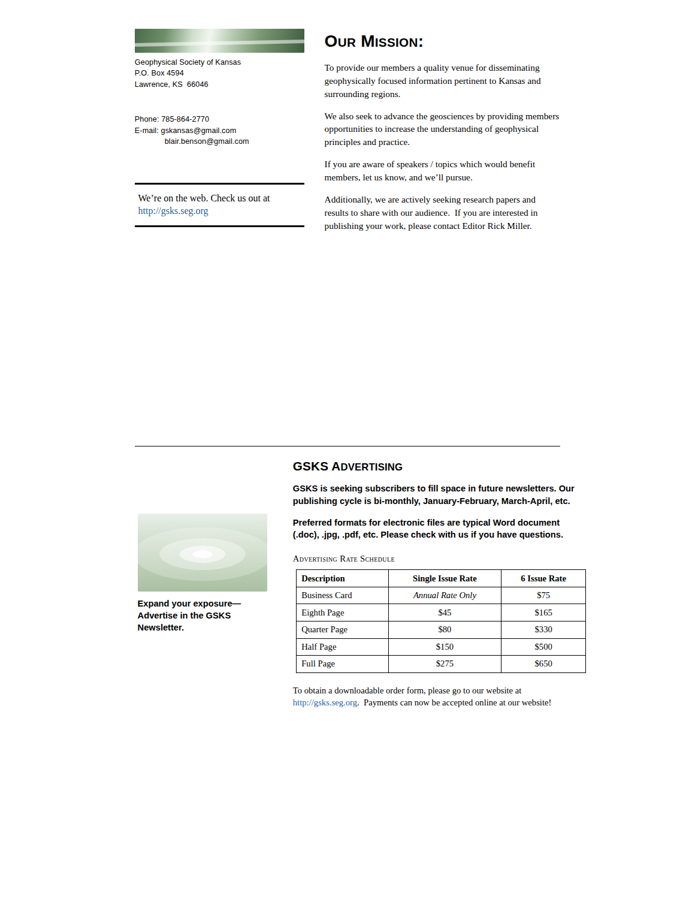Geophysical Society of Kansas
P.O. Box 4594
Lawrence, KS 66046
Phone: 785-864-2770
E-mail: gskansas@gmail.com
blair.benson@gmail.com
We’re on the web. Check us out at
http://gsks.seg.org
OUR MISSION:
To provide our members a quality venue for disseminating geophysically focused information pertinent to Kansas and surrounding regions.
We also seek to advance the geosciences by providing members opportunities to increase the understanding of geophysical principles and practice.
If you are aware of speakers / topics which would benefit members, let us know, and we’ll pursue.
Additionally, we are actively seeking research papers and results to share with our audience. If you are interested in publishing your work, please contact Editor Rick Miller.
Expand your exposure—Advertise in the GSKS Newsletter.
GSKS ADVERTISING
GSKS is seeking subscribers to fill space in future newsletters. Our publishing cycle is bi-monthly, January-February, March-April, etc.
Preferred formats for electronic files are typical Word document (.doc), .jpg, .pdf, etc. Please check with us if you have questions.
Advertising Rate Schedule
| Description | Single Issue Rate | 6 Issue Rate |
| --- | --- | --- |
| Business Card | Annual Rate Only | $75 |
| Eighth Page | $45 | $165 |
| Quarter Page | $80 | $330 |
| Half Page | $150 | $500 |
| Full Page | $275 | $650 |
To obtain a downloadable order form, please go to our website at http://gsks.seg.org. Payments can now be accepted online at our website!